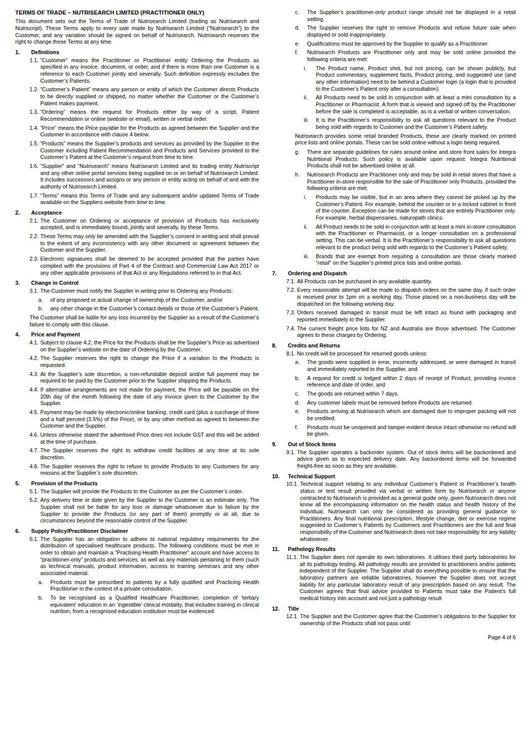Terms of Trade – Nutrisearch Limited (Practitioner Only)
This document sets out the Terms of Trade of Nutrisearch Limited (trading as Nutrisearch and Nutriscript). These Terms apply to every sale made by Nutrisearch Limited (“Nutrisearch”) to the Customer, and any variation should be signed on behalf of Nutrisearch. Nutrisearch reserves the right to change these Terms at any time.
1.
Definitions
1.1.
“Customer” means the Practitioner or Practitioner entity Ordering the Products as specified in any invoice, document, or order, and if there is more than one Customer is a reference to each Customer jointly and severally. Such definition expressly excludes the Customer’s Patients.
1.2.
“Customer’s Patient” means any person or entity of which the Customer directs Products to be directly supplied or shipped, no matter whether the Customer or the Customer’s Patient makes payment.
1.3.
“Ordering” means the request for Products either by way of a script, Patient Recommendation or online (website or email), written or verbal order.
1.4.
“Price” means the Price payable for the Products as agreed between the Supplier and the Customer in accordance with clause 4 below.
1.5.
“Products” means the Supplier’s products and services as provided by the Supplier to the Customer including Patient Recommendation and Products and Services provided to the Customer’s Patient at the Customer’s request from time to time.
1.6.
“Supplier” and “Nutrisearch” means Nutrisearch Limited and its trading entity Nutriscript and any other online portal services being supplied on or on behalf of Nutrisearch Limited. It includes successors and assigns or any person or entity acting on behalf of and with the authority of Nutrisearch Limited.
1.7.
“Terms” means this Terms of Trade and any subsequent and/or updated Terms of Trade available on the Suppliers website from time to time.
2.
Acceptance
2.1.
The Customer on Ordering or acceptance of provision of Products has exclusively accepted, and is immediately bound, jointly and severally, by these Terms.
2.2.
These Terms may only be amended with the Supplier’s consent in writing and shall prevail to the extent of any inconsistency with any other document or agreement between the Customer and the Supplier.
2.3.
Electronic signatures shall be deemed to be accepted provided that the parties have complied with the provisions of Part 4 of the Contract and Commercial Law Act 2017 or any other applicable provisions of that Act or any Regulations referred to in that Act.
3.
Change in Control
3.1.
The Customer must notify the Supplier in writing prior to Ordering any Products:
a.
of any proposed or actual change of ownership of the Customer, and/or
b.
any other change in the Customer’s contact details or those of the Customer’s Patient.
The Customer shall be liable for any loss incurred by the Supplier as a result of the Customer’s failure to comply with this clause.
4.
Price and Payment
4.1.
Subject to clause 4.2, the Price for the Products shall be the Supplier’s Price as advertised on the Supplier’s website on the date of Ordering by the Customer.
4.2.
The Supplier reserves the right to change the Price if a variation to the Products is requested.
4.3.
At the Supplier’s sole discretion, a non-refundable deposit and/or full payment may be required to be paid by the Customer prior to the Supplier shipping the Products.
4.4.
If alternative arrangements are not made for payment, the Price will be payable on the 20th day of the month following the date of any invoice given to the Customer by the Supplier.
4.5.
Payment may be made by electronic/online banking, credit card (plus a surcharge of three and a half percent (3.5%) of the Price), or by any other method as agreed to between the Customer and the Supplier.
4.6.
Unless otherwise stated the advertised Price does not include GST and this will be added at the time of purchase.
4.7.
The Supplier reserves the right to withdraw credit facilities at any time at its sole discretion.
4.8.
The Supplier reserves the right to refuse to provide Products to any Customers for any reasons at the Supplier’s sole discretion.
5.
Provision of the Products
5.1.
The Supplier will provide the Products to the Customer as per the Customer’s order.
5.2.
Any delivery time or date given by the Supplier to the Customer is an estimate only. The Supplier shall not be liable for any loss or damage whatsoever due to failure by the Supplier to provide the Products (or any part of them) promptly or at all, due to circumstances beyond the reasonable control of the Supplier.
6.
Supply Policy/Practitioner Disclaimer
6.1.
The Supplier has an obligation to adhere to national regulatory requirements for the distribution of specialised healthcare products. The following conditions must be met in order to obtain and maintain a “Practising Health Practitioner” account and have access to “practitioner-only” products and services, as well as any materials pertaining to them (such as technical manuals, product information, access to training seminars and any other associated material.
a.
Products must be prescribed to patients by a fully qualified and Practicing Health Practitioner in the context of a private consultation.
b.
To be recognised as a Qualified Healthcare Practitioner, completion of ‘tertiary equivalent’ education in an ‘ingestible’ clinical modality, that includes training in clinical nutrition, from a recognised education institution must be evidenced.
c.
The Supplier’s practitioner-only product range should not be displayed in a retail setting.
d.
The Supplier reserves the right to remove Products and refuse future sale when displayed or sold inappropriately.
e.
Qualifications must be approved by the Supplier to qualify as a Practitioner.
f.
Nutrisearch Products are Practitioner only and may be sold online provided the following criteria are met:
i.
The Product name, Product shot, but not pricing, can be shown publicly, but Product commentary, supplement facts, Product pricing, and suggested use (and any other information) need to be behind a Customer login (a login that is provided to the Customer’s Patient only after a consultation).
ii.
All Products need to be sold in conjunction with at least a mini consultation by a Practitioner or Pharmacist. A form that is viewed and signed off by the Practitioner before the sale is completed is acceptable, as is a verbal or written conversation.
iii.
It is the Practitioner’s responsibility to ask all questions relevant to the Product being sold with regards to Customer and the Customer’s Patient safety.
Nutrisearch provides some retail branded Products, these are clearly marked on printed price lists and online portals. These can be sold online without a login being required.
g.
There are separate guidelines for rules around online and store front sales for Integra Nutritional Products. Such policy is available upon request. Integra Nutritional Products shall not be advertised online at all.
h.
Nutrisearch Products are Practitioner only and may be sold in retail stores that have a Practitioner in-store responsible for the sale of Practitioner only Products, provided the following criteria are met:
i.
Products may be visible, but in an area where they cannot be picked up by the Customer’s Patient. For example, behind the counter or in a locked cabinet in front of the counter. Exception can be made for stores that are entirely Practitioner only. For example, herbal dispensaries, naturopath clinics.
ii.
All Product needs to be sold in conjunction with at least a mini in-store consultation with the Practitioner or Pharmacist, or a longer consultation on a professional setting. This can be verbal. It is the Practitioner’s responsibility to ask all questions relevant to the product being sold with regards to the Customer’s Patient safety.
iii.
Brands that are exempt from requiring a consultation are those clearly marked “retail” on the Supplier’s printed price lists and online portals.
7.
Ordering and Dispatch
7.1.
All Products can be purchased in any available quantity.
7.2.
Every reasonable attempt will be made to dispatch orders on the same day, if such order is received prior to 1pm on a working day. Those placed on a non-business day will be dispatched on the following working day.
7.3.
Orders received damaged in transit must be left intact as found with packaging and reported immediately to the Supplier.
7.4.
The current freight price lists for NZ and Australia are those advertised. The Customer agrees to these charges by Ordering.
8.
Credits and Returns
8.1.
No credit will be processed for returned goods unless:
a.
The goods were supplied in error, incorrectly addressed, or were damaged in transit and immediately reported to the Supplier, and
b.
A request for credit is lodged within 2 days of receipt of Product, providing invoice reference and date of order, and
c.
The goods are returned within 7 days.
d.
Any customer labels must be removed before Products are returned.
e.
Products arriving at Nutrisearch which are damaged due to improper packing will not be credited.
f.
Products must be unopened and tamper-evident device intact otherwise no refund will be given.
9.
Out of Stock Items
9.1.
The Supplier operates a backorder system. Out of stock items will be backordered and advice given as to expected delivery date. Any backordered items will be forwarded freight-free as soon as they are available.
10.
Technical Support
10.1.
Technical support relating to any individual Customer’s Patient or Practitioner’s health status or test result provided via verbal or written form by Nutrisearch or anyone contracted to Nutrisearch is provided as a general guide only, given Nutrisearch does not know all the encompassing information on the health status and health history of the individual. Nutrisearch can only be considered as providing general guidance to Practitioners. Any final nutritional prescription, lifestyle change, diet or exercise regime suggested to Customer’s Patients by Customers and Practitioners are the full and final responsibility of the Customer and Nutrisearch does not take responsibility for any liability whatsoever.
11.
Pathology Results
11.1.
The Supplier does not operate its own laboratories. It utilises third party laboratories for all its pathology testing. All pathology results are provided to practitioners and/or patients independent of the Supplier. The Supplier shall do everything possible to ensure that the laboratory partners are reliable laboratories, however the Supplier does not accept liability for any particular laboratory result of any prescription based on any result. The Customer agrees that final advice provided to Patients must take the Patient’s full medical history into account and not just a pathology result
12.
Title
12.1.
The Supplier and the Customer agree that the Customer’s obligations to the Supplier for ownership of the Products shall not pass until:
Page 4 of 6